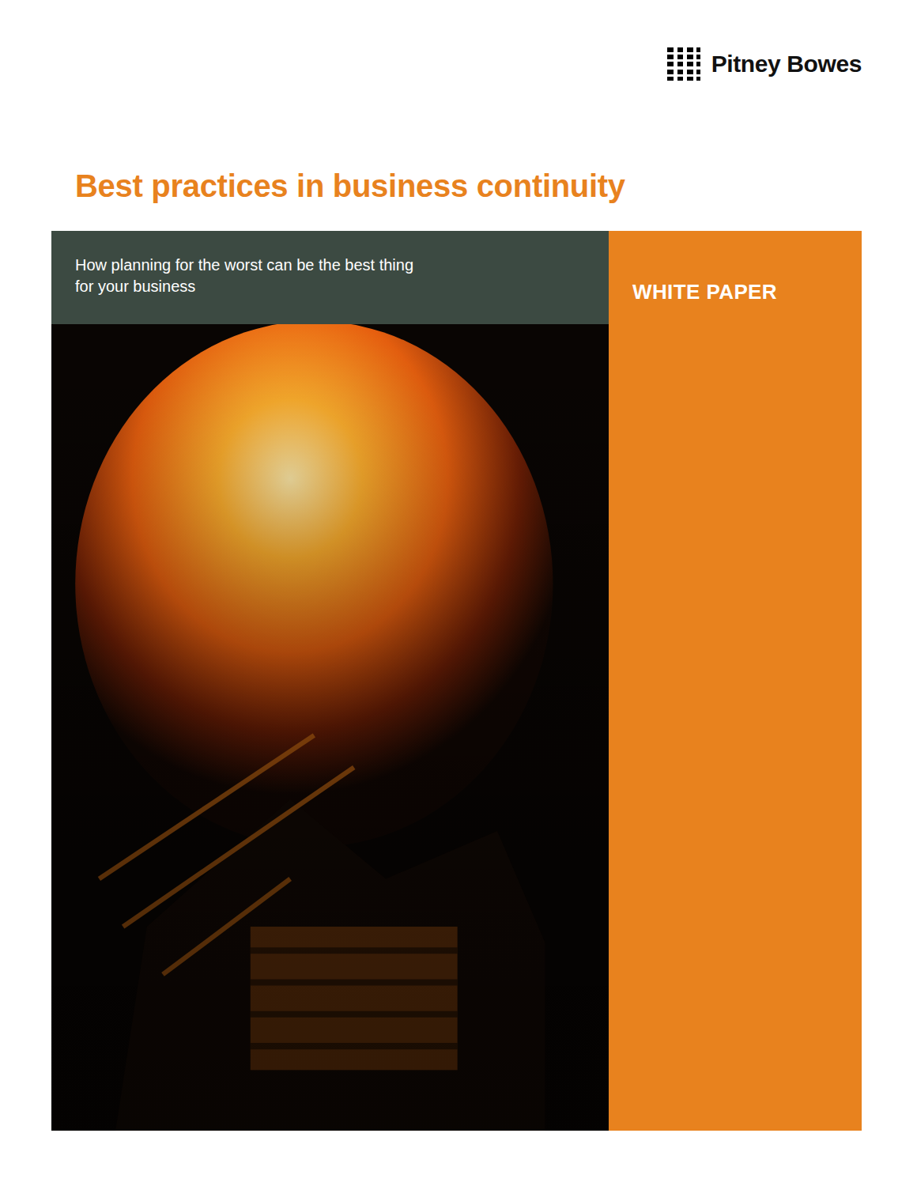Pitney Bowes
Best practices in business continuity
How planning for the worst can be the best thing
for your business
White Paper